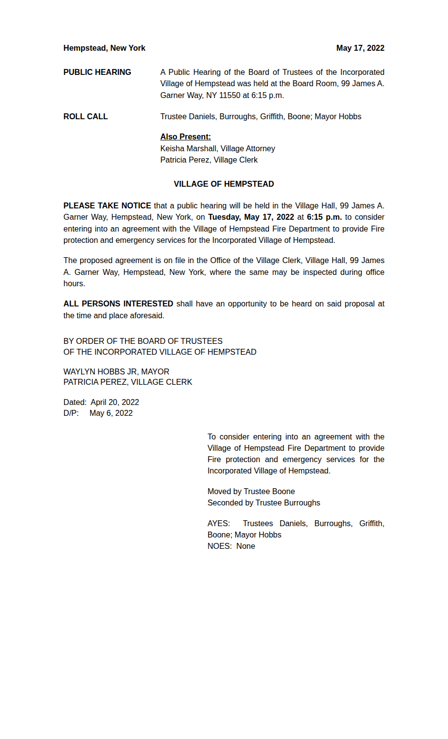Hempstead, New York May 17, 2022
PUBLIC HEARING
A Public Hearing of the Board of Trustees of the Incorporated Village of Hempstead was held at the Board Room, 99 James A. Garner Way, NY 11550 at 6:15 p.m.
ROLL CALL
Trustee Daniels, Burroughs, Griffith, Boone; Mayor Hobbs
Also Present:
Keisha Marshall, Village Attorney
Patricia Perez, Village Clerk
VILLAGE OF HEMPSTEAD
PLEASE TAKE NOTICE that a public hearing will be held in the Village Hall, 99 James A. Garner Way, Hempstead, New York, on Tuesday, May 17, 2022 at 6:15 p.m. to consider entering into an agreement with the Village of Hempstead Fire Department to provide Fire protection and emergency services for the Incorporated Village of Hempstead.
The proposed agreement is on file in the Office of the Village Clerk, Village Hall, 99 James A. Garner Way, Hempstead, New York, where the same may be inspected during office hours.
ALL PERSONS INTERESTED shall have an opportunity to be heard on said proposal at the time and place aforesaid.
BY ORDER OF THE BOARD OF TRUSTEES
OF THE INCORPORATED VILLAGE OF HEMPSTEAD
WAYLYN HOBBS JR, MAYOR
PATRICIA PEREZ, VILLAGE CLERK
Dated: April 20, 2022
D/P: May 6, 2022
To consider entering into an agreement with the Village of Hempstead Fire Department to provide Fire protection and emergency services for the Incorporated Village of Hempstead.
Moved by Trustee Boone
Seconded by Trustee Burroughs
AYES: Trustees Daniels, Burroughs, Griffith, Boone; Mayor Hobbs
NOES: None